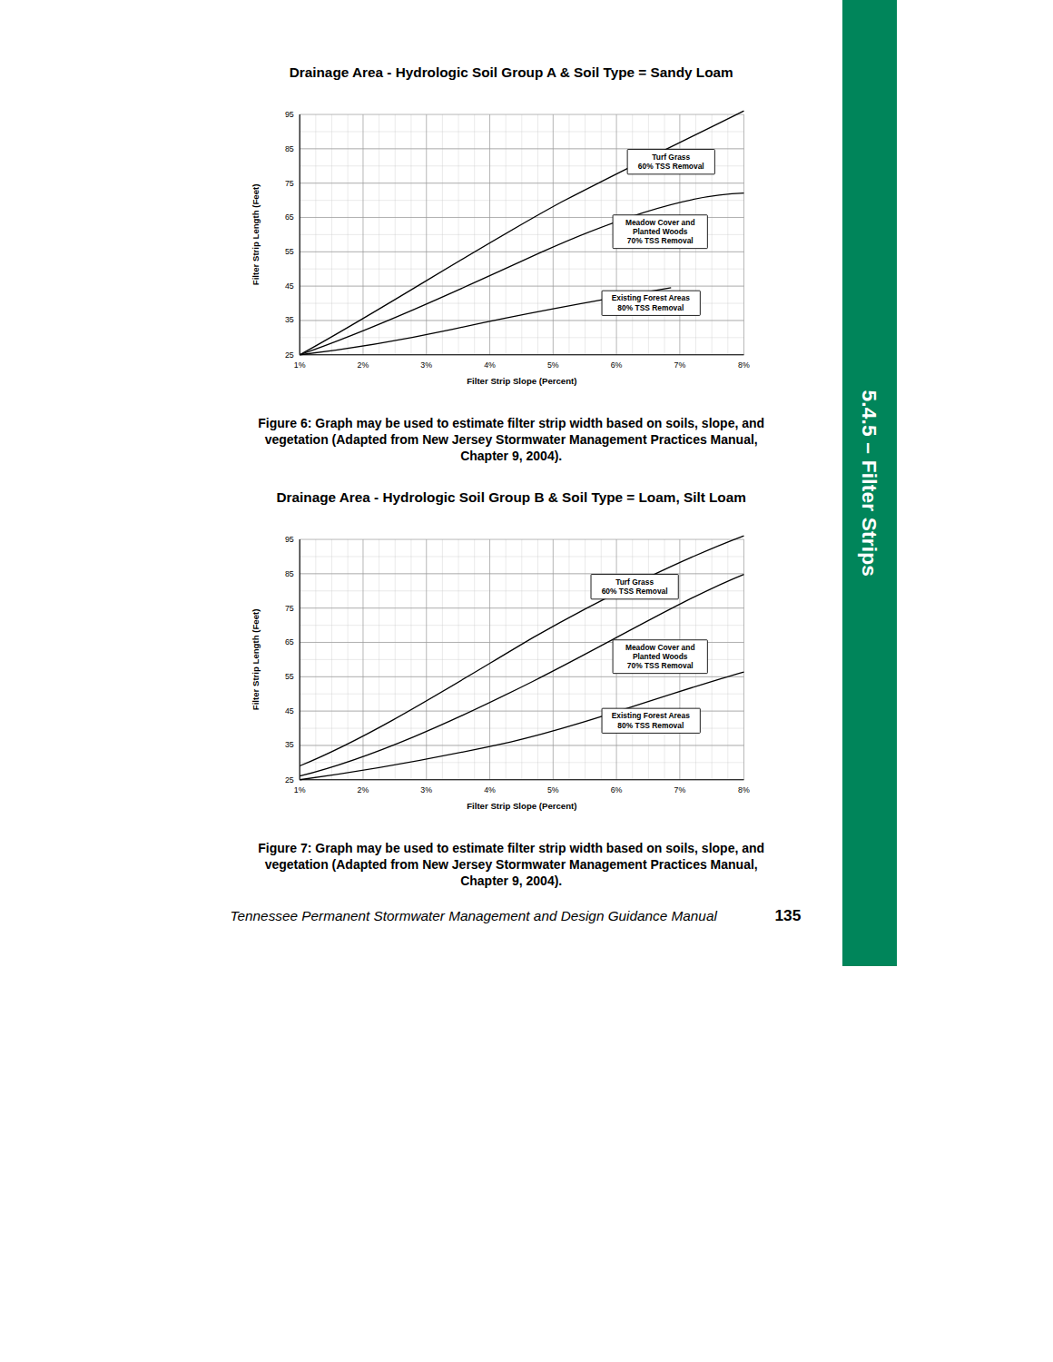5.4.5 – Filter Strips
Drainage Area - Hydrologic Soil Group A & Soil Type = Sandy Loam
95 85 75 65 55 45 35 25 1% 2% 3% 4% 5% 6% 7% 8% Filter Strip Slope (Percent) Filter Strip Length (Feet) Turf Grass 60% TSS Removal Meadow Cover and Planted Woods 70% TSS Removal Existing Forest Areas 80% TSS Removal
Figure 6: Graph may be used to estimate filter strip width based on soils, slope, and vegetation (Adapted from New Jersey Stormwater Management Practices Manual, Chapter 9, 2004).
Drainage Area - Hydrologic Soil Group B & Soil Type = Loam, Silt Loam
95 85 75 65 55 45 35 25 1% 2% 3% 4% 5% 6% 7% 8% Filter Strip Slope (Percent) Filter Strip Length (Feet) Turf Grass 60% TSS Removal Meadow Cover and Planted Woods 70% TSS Removal Existing Forest Areas 80% TSS Removal
Figure 7: Graph may be used to estimate filter strip width based on soils, slope, and vegetation (Adapted from New Jersey Stormwater Management Practices Manual, Chapter 9, 2004).
Tennessee Permanent Stormwater Management and Design Guidance Manual 135